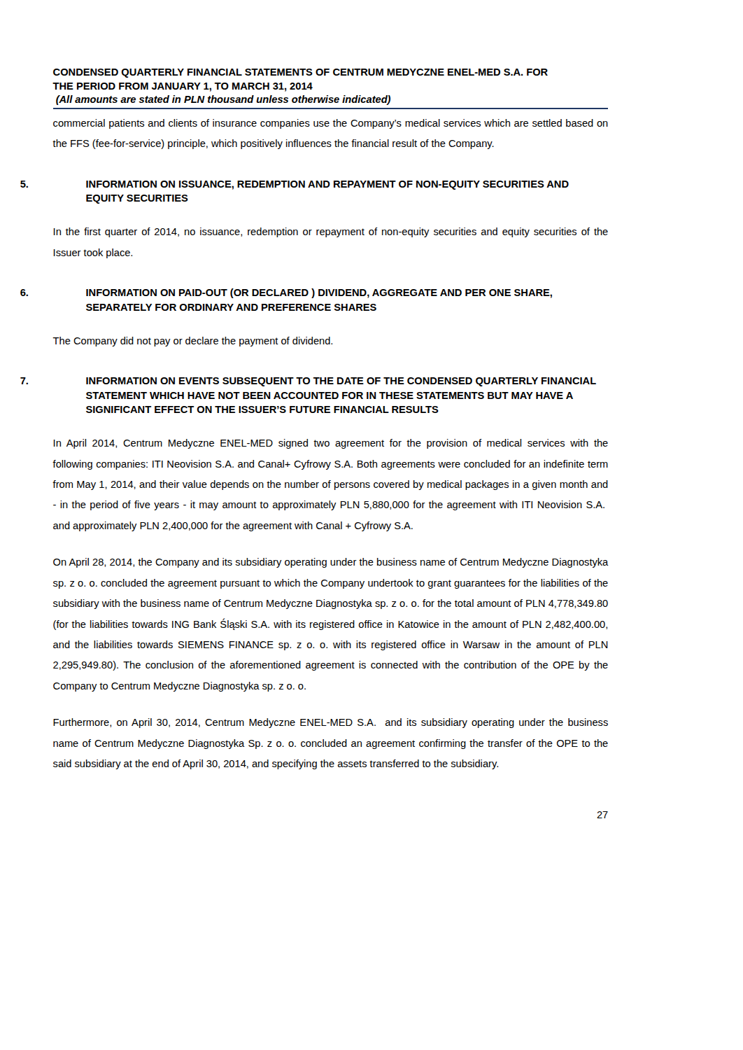CONDENSED QUARTERLY FINANCIAL STATEMENTS OF CENTRUM MEDYCZNE ENEL-MED S.A. FOR
THE PERIOD FROM JANUARY 1, TO MARCH 31, 2014
(All amounts are stated in PLN thousand unless otherwise indicated)
commercial patients and clients of insurance companies use the Company’s medical services which are settled based on the FFS (fee-for-service) principle, which positively influences the financial result of the Company.
5. INFORMATION ON ISSUANCE, REDEMPTION AND REPAYMENT OF NON-EQUITY SECURITIES AND EQUITY SECURITIES
In the first quarter of 2014, no issuance, redemption or repayment of non-equity securities and equity securities of the Issuer took place.
6. INFORMATION ON PAID-OUT (OR DECLARED ) DIVIDEND, AGGREGATE AND PER ONE SHARE, SEPARATELY FOR ORDINARY AND PREFERENCE SHARES
The Company did not pay or declare the payment of dividend.
7. INFORMATION ON EVENTS SUBSEQUENT TO THE DATE OF THE CONDENSED QUARTERLY FINANCIAL STATEMENT WHICH HAVE NOT BEEN ACCOUNTED FOR IN THESE STATEMENTS BUT MAY HAVE A SIGNIFICANT EFFECT ON THE ISSUER’S FUTURE FINANCIAL RESULTS
In April 2014, Centrum Medyczne ENEL-MED signed two agreement for the provision of medical services with the following companies: ITI Neovision S.A. and Canal+ Cyfrowy S.A. Both agreements were concluded for an indefinite term from May 1, 2014, and their value depends on the number of persons covered by medical packages in a given month and - in the period of five years - it may amount to approximately PLN 5,880,000 for the agreement with ITI Neovision S.A. and approximately PLN 2,400,000 for the agreement with Canal + Cyfrowy S.A.
On April 28, 2014, the Company and its subsidiary operating under the business name of Centrum Medyczne Diagnostyka sp. z o. o. concluded the agreement pursuant to which the Company undertook to grant guarantees for the liabilities of the subsidiary with the business name of Centrum Medyczne Diagnostyka sp. z o. o. for the total amount of PLN 4,778,349.80 (for the liabilities towards ING Bank Śląski S.A. with its registered office in Katowice in the amount of PLN 2,482,400.00, and the liabilities towards SIEMENS FINANCE sp. z o. o. with its registered office in Warsaw in the amount of PLN 2,295,949.80). The conclusion of the aforementioned agreement is connected with the contribution of the OPE by the Company to Centrum Medyczne Diagnostyka sp. z o. o.
Furthermore, on April 30, 2014, Centrum Medyczne ENEL-MED S.A. and its subsidiary operating under the business name of Centrum Medyczne Diagnostyka Sp. z o. o. concluded an agreement confirming the transfer of the OPE to the said subsidiary at the end of April 30, 2014, and specifying the assets transferred to the subsidiary.
27